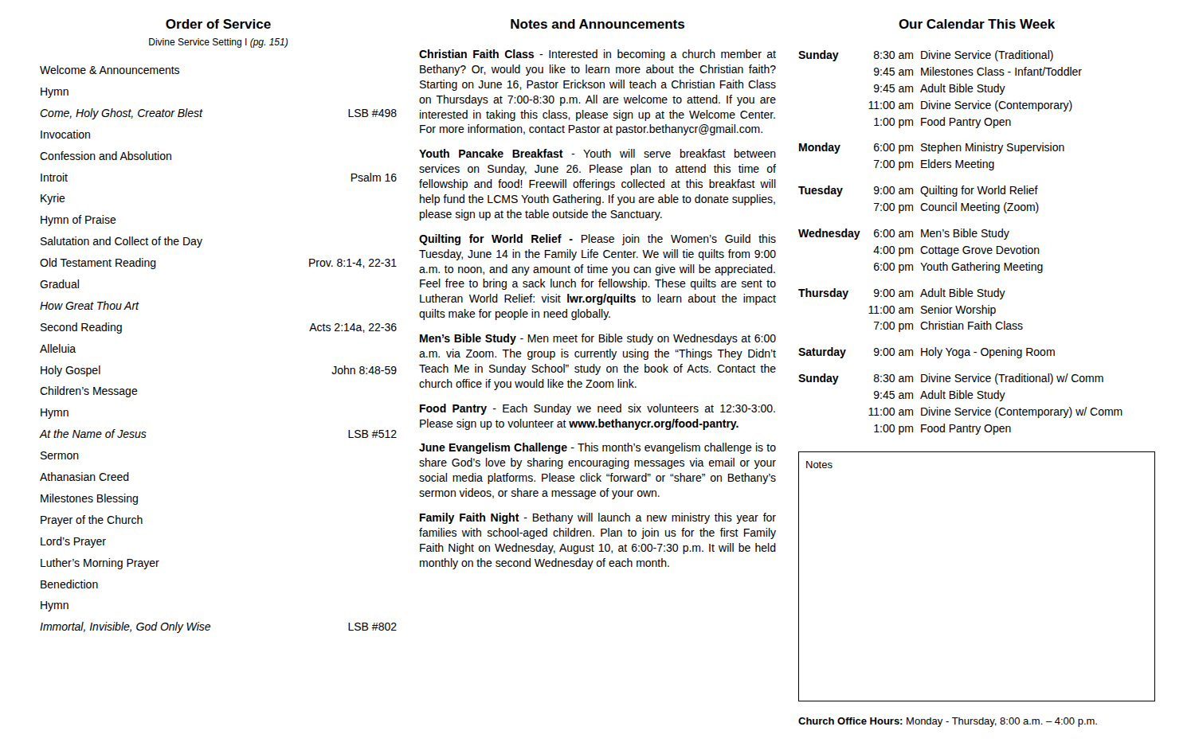Order of Service
Divine Service Setting I (pg. 151)
| Welcome & Announcements | |
| Hymn | |
| Come, Holy Ghost, Creator Blest | LSB #498 |
| Invocation | |
| Confession and Absolution | |
| Introit | Psalm 16 |
| Kyrie | |
| Hymn of Praise | |
| Salutation and Collect of the Day | |
| Old Testament Reading | Prov. 8:1-4, 22-31 |
| Gradual | |
| How Great Thou Art | |
| Second Reading | Acts 2:14a, 22-36 |
| Alleluia | |
| Holy Gospel | John 8:48-59 |
| Children’s Message | |
| Hymn | |
| At the Name of Jesus | LSB #512 |
| Sermon | |
| Athanasian Creed | |
| Milestones Blessing | |
| Prayer of the Church | |
| Lord’s Prayer | |
| Luther’s Morning Prayer | |
| Benediction | |
| Hymn | |
| Immortal, Invisible, God Only Wise | LSB #802 |
Notes and Announcements
Christian Faith Class - Interested in becoming a church member at Bethany? Or, would you like to learn more about the Christian faith? Starting on June 16, Pastor Erickson will teach a Christian Faith Class on Thursdays at 7:00-8:30 p.m. All are welcome to attend. If you are interested in taking this class, please sign up at the Welcome Center. For more information, contact Pastor at pastor.bethanycr@gmail.com.
Youth Pancake Breakfast - Youth will serve breakfast between services on Sunday, June 26. Please plan to attend this time of fellowship and food! Freewill offerings collected at this breakfast will help fund the LCMS Youth Gathering. If you are able to donate supplies, please sign up at the table outside the Sanctuary.
Quilting for World Relief - Please join the Women’s Guild this Tuesday, June 14 in the Family Life Center. We will tie quilts from 9:00 a.m. to noon, and any amount of time you can give will be appreciated. Feel free to bring a sack lunch for fellowship. These quilts are sent to Lutheran World Relief: visit lwr.org/quilts to learn about the impact quilts make for people in need globally.
Men’s Bible Study - Men meet for Bible study on Wednesdays at 6:00 a.m. via Zoom. The group is currently using the “Things They Didn’t Teach Me in Sunday School” study on the book of Acts. Contact the church office if you would like the Zoom link.
Food Pantry - Each Sunday we need six volunteers at 12:30-3:00. Please sign up to volunteer at www.bethanycr.org/food-pantry.
June Evangelism Challenge - This month’s evangelism challenge is to share God’s love by sharing encouraging messages via email or your social media platforms. Please click “forward” or “share” on Bethany’s sermon videos, or share a message of your own.
Family Faith Night - Bethany will launch a new ministry this year for families with school-aged children. Plan to join us for the first Family Faith Night on Wednesday, August 10, at 6:00-7:30 p.m. It will be held monthly on the second Wednesday of each month.
Our Calendar This Week
| Sunday | 8:30 am | Divine Service (Traditional) |
| | 9:45 am | Milestones Class - Infant/Toddler |
| | 9:45 am | Adult Bible Study |
| | 11:00 am | Divine Service (Contemporary) |
| | 1:00 pm | Food Pantry Open |
| Monday | 6:00 pm | Stephen Ministry Supervision |
| | 7:00 pm | Elders Meeting |
| Tuesday | 9:00 am | Quilting for World Relief |
| | 7:00 pm | Council Meeting (Zoom) |
| Wednesday | 6:00 am | Men’s Bible Study |
| | 4:00 pm | Cottage Grove Devotion |
| | 6:00 pm | Youth Gathering Meeting |
| Thursday | 9:00 am | Adult Bible Study |
| | 11:00 am | Senior Worship |
| | 7:00 pm | Christian Faith Class |
| Saturday | 9:00 am | Holy Yoga - Opening Room |
| Sunday | 8:30 am | Divine Service (Traditional) w/ Comm |
| | 9:45 am | Adult Bible Study |
| | 11:00 am | Divine Service (Contemporary) w/ Comm |
| | 1:00 pm | Food Pantry Open |
Notes
Church Office Hours: Monday - Thursday, 8:00 a.m. – 4:00 p.m.